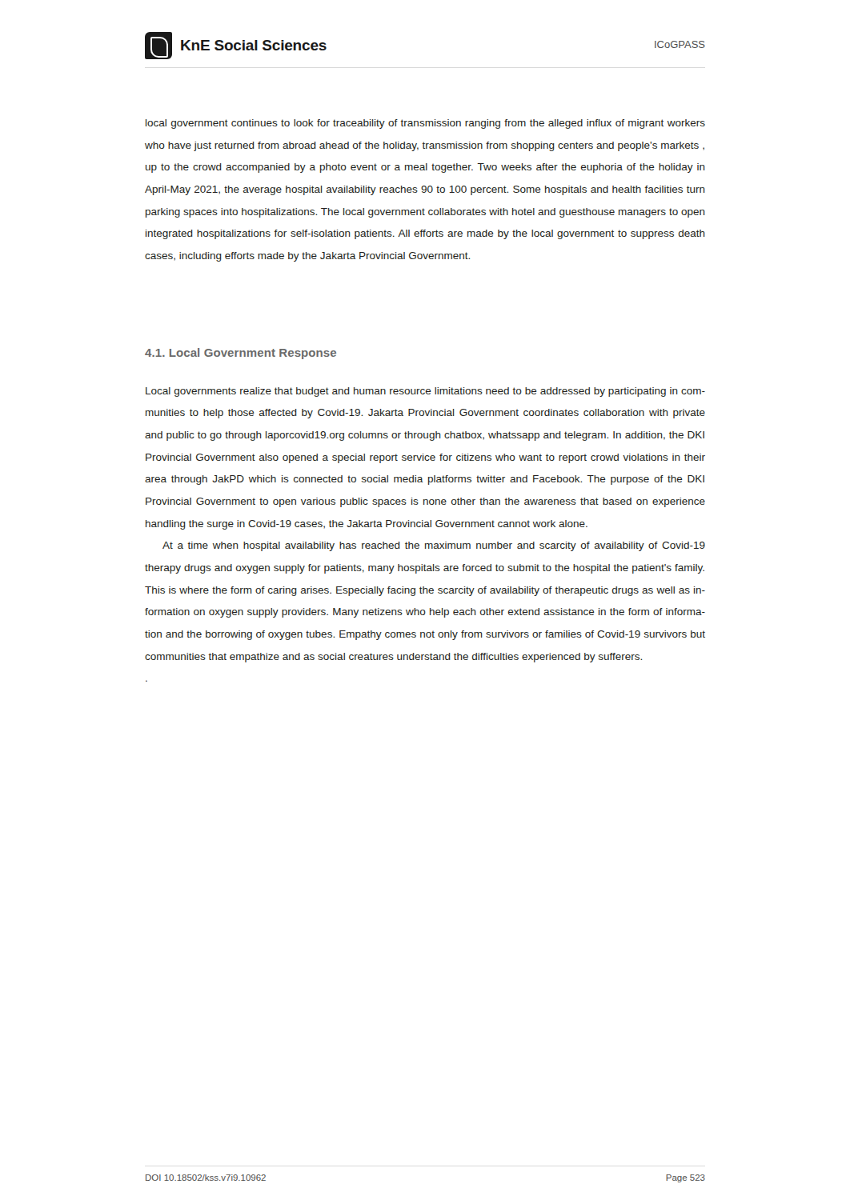KnE Social Sciences
ICoGPASS
local government continues to look for traceability of transmission ranging from the alleged influx of migrant workers who have just returned from abroad ahead of the holiday, transmission from shopping centers and people's markets , up to the crowd accompanied by a photo event or a meal together. Two weeks after the euphoria of the holiday in April-May 2021, the average hospital availability reaches 90 to 100 percent. Some hospitals and health facilities turn parking spaces into hospitalizations. The local government collaborates with hotel and guesthouse managers to open integrated hospitalizations for self-isolation patients. All efforts are made by the local government to suppress death cases, including efforts made by the Jakarta Provincial Government.
4.1. Local Government Response
Local governments realize that budget and human resource limitations need to be addressed by participating in communities to help those affected by Covid-19. Jakarta Provincial Government coordinates collaboration with private and public to go through laporcovid19.org columns or through chatbox, whatssapp and telegram. In addition, the DKI Provincial Government also opened a special report service for citizens who want to report crowd violations in their area through JakPD which is connected to social media platforms twitter and Facebook. The purpose of the DKI Provincial Government to open various public spaces is none other than the awareness that based on experience handling the surge in Covid-19 cases, the Jakarta Provincial Government cannot work alone.
At a time when hospital availability has reached the maximum number and scarcity of availability of Covid-19 therapy drugs and oxygen supply for patients, many hospitals are forced to submit to the hospital the patient's family. This is where the form of caring arises. Especially facing the scarcity of availability of therapeutic drugs as well as information on oxygen supply providers. Many netizens who help each other extend assistance in the form of information and the borrowing of oxygen tubes. Empathy comes not only from survivors or families of Covid-19 survivors but communities that empathize and as social creatures understand the difficulties experienced by sufferers.
.
DOI 10.18502/kss.v7i9.10962
Page 523